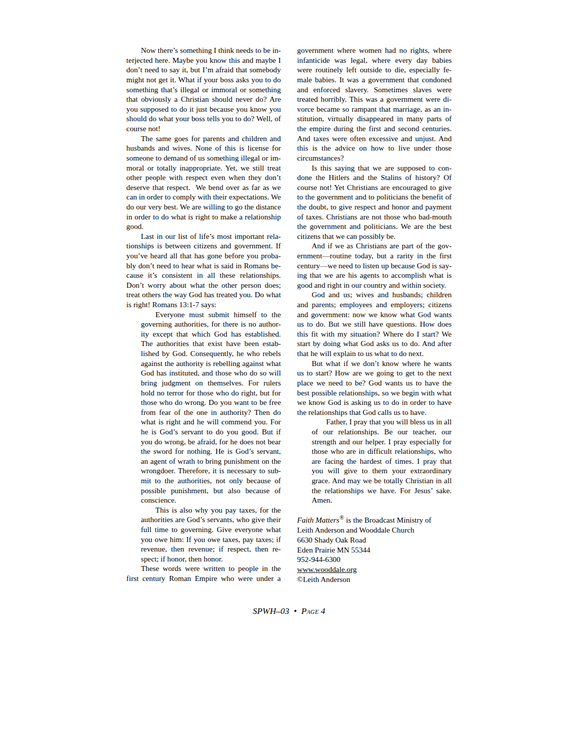Now there’s something I think needs to be interjected here. Maybe you know this and maybe I don’t need to say it, but I’m afraid that somebody might not get it. What if your boss asks you to do something that’s illegal or immoral or something that obviously a Christian should never do? Are you supposed to do it just because you know you should do what your boss tells you to do? Well, of course not!
The same goes for parents and children and husbands and wives. None of this is license for someone to demand of us something illegal or immoral or totally inappropriate. Yet, we still treat other people with respect even when they don’t deserve that respect. We bend over as far as we can in order to comply with their expectations. We do our very best. We are willing to go the distance in order to do what is right to make a relationship good.
Last in our list of life’s most important relationships is between citizens and government. If you’ve heard all that has gone before you probably don’t need to hear what is said in Romans because it’s consistent in all these relationships. Don’t worry about what the other person does; treat others the way God has treated you. Do what is right! Romans 13:1-7 says:
Everyone must submit himself to the governing authorities, for there is no authority except that which God has established. The authorities that exist have been established by God. Consequently, he who rebels against the authority is rebelling against what God has instituted, and those who do so will bring judgment on themselves. For rulers hold no terror for those who do right, but for those who do wrong. Do you want to be free from fear of the one in authority? Then do what is right and he will commend you. For he is God’s servant to do you good. But if you do wrong, be afraid, for he does not bear the sword for nothing. He is God’s servant, an agent of wrath to bring punishment on the wrongdoer. Therefore, it is necessary to submit to the authorities, not only because of possible punishment, but also because of conscience.
This is also why you pay taxes, for the authorities are God’s servants, who give their full time to governing. Give everyone what you owe him: If you owe taxes, pay taxes; if revenue, then revenue; if respect, then respect; if honor, then honor.
These words were written to people in the first century Roman Empire who were under a government where women had no rights, where infanticide was legal, where every day babies were routinely left outside to die, especially female babies. It was a government that condoned and enforced slavery. Sometimes slaves were treated horribly. This was a government were divorce became so rampant that marriage, as an institution, virtually disappeared in many parts of the empire during the first and second centuries. And taxes were often excessive and unjust. And this is the advice on how to live under those circumstances?
Is this saying that we are supposed to condone the Hitlers and the Stalins of history? Of course not! Yet Christians are encouraged to give to the government and to politicians the benefit of the doubt, to give respect and honor and payment of taxes. Christians are not those who bad-mouth the government and politicians. We are the best citizens that we can possibly be.
And if we as Christians are part of the government—routine today, but a rarity in the first century—we need to listen up because God is saying that we are his agents to accomplish what is good and right in our country and within society.
God and us; wives and husbands; children and parents; employees and employers; citizens and government: now we know what God wants us to do. But we still have questions. How does this fit with my situation? Where do I start? We start by doing what God asks us to do. And after that he will explain to us what to do next.
But what if we don’t know where he wants us to start? How are we going to get to the next place we need to be? God wants us to have the best possible relationships, so we begin with what we know God is asking us to do in order to have the relationships that God calls us to have.
Father, I pray that you will bless us in all of our relationships. Be our teacher, our strength and our helper. I pray especially for those who are in difficult relationships, who are facing the hardest of times. I pray that you will give to them your extraordinary grace. And may we be totally Christian in all the relationships we have. For Jesus’ sake. Amen.
Faith Matters® is the Broadcast Ministry of
Leith Anderson and Wooddale Church
6630 Shady Oak Road
Eden Prairie MN 55344
952-944-6300
www.wooddale.org
©Leith Anderson
SPWH–03 • Page 4